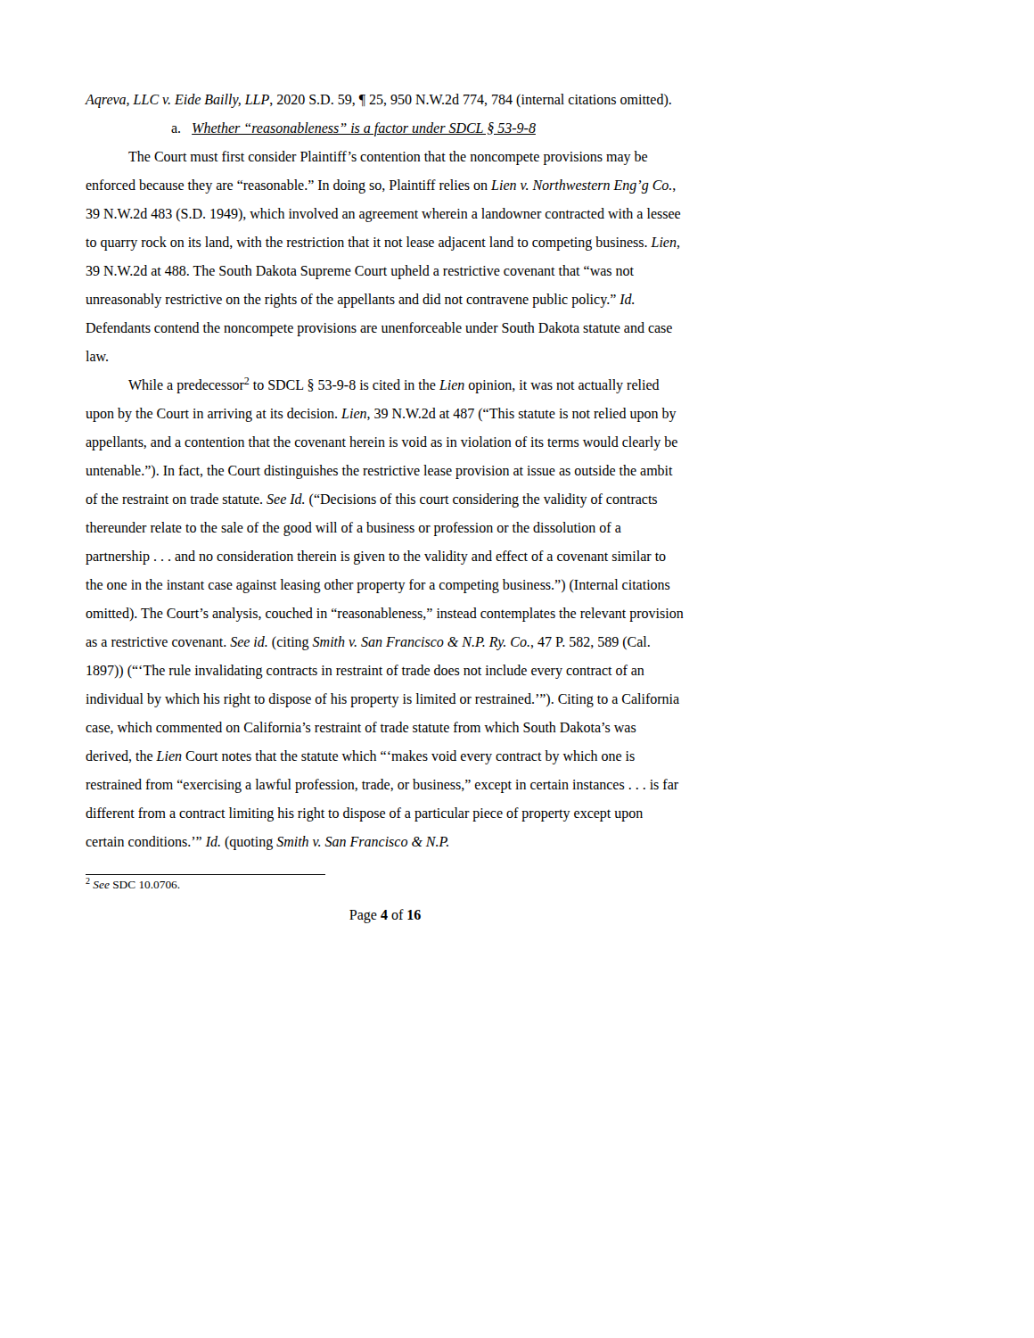Aqreva, LLC v. Eide Bailly, LLP, 2020 S.D. 59, ¶ 25, 950 N.W.2d 774, 784 (internal citations omitted).
a. Whether “reasonableness” is a factor under SDCL § 53-9-8
The Court must first consider Plaintiff’s contention that the noncompete provisions may be enforced because they are “reasonable.” In doing so, Plaintiff relies on Lien v. Northwestern Eng’g Co., 39 N.W.2d 483 (S.D. 1949), which involved an agreement wherein a landowner contracted with a lessee to quarry rock on its land, with the restriction that it not lease adjacent land to competing business. Lien, 39 N.W.2d at 488. The South Dakota Supreme Court upheld a restrictive covenant that “was not unreasonably restrictive on the rights of the appellants and did not contravene public policy.” Id. Defendants contend the noncompete provisions are unenforceable under South Dakota statute and case law.
While a predecessor2 to SDCL § 53-9-8 is cited in the Lien opinion, it was not actually relied upon by the Court in arriving at its decision. Lien, 39 N.W.2d at 487 (“This statute is not relied upon by appellants, and a contention that the covenant herein is void as in violation of its terms would clearly be untenable.”). In fact, the Court distinguishes the restrictive lease provision at issue as outside the ambit of the restraint on trade statute. See Id. (“Decisions of this court considering the validity of contracts thereunder relate to the sale of the good will of a business or profession or the dissolution of a partnership . . . and no consideration therein is given to the validity and effect of a covenant similar to the one in the instant case against leasing other property for a competing business.”) (Internal citations omitted). The Court’s analysis, couched in “reasonableness,” instead contemplates the relevant provision as a restrictive covenant. See id. (citing Smith v. San Francisco & N.P. Ry. Co., 47 P. 582, 589 (Cal. 1897)) (“‘The rule invalidating contracts in restraint of trade does not include every contract of an individual by which his right to dispose of his property is limited or restrained.’”). Citing to a California case, which commented on California’s restraint of trade statute from which South Dakota’s was derived, the Lien Court notes that the statute which “‘makes void every contract by which one is restrained from “exercising a lawful profession, trade, or business,” except in certain instances . . . is far different from a contract limiting his right to dispose of a particular piece of property except upon certain conditions.’” Id. (quoting Smith v. San Francisco & N.P.
2 See SDC 10.0706.
Page 4 of 16